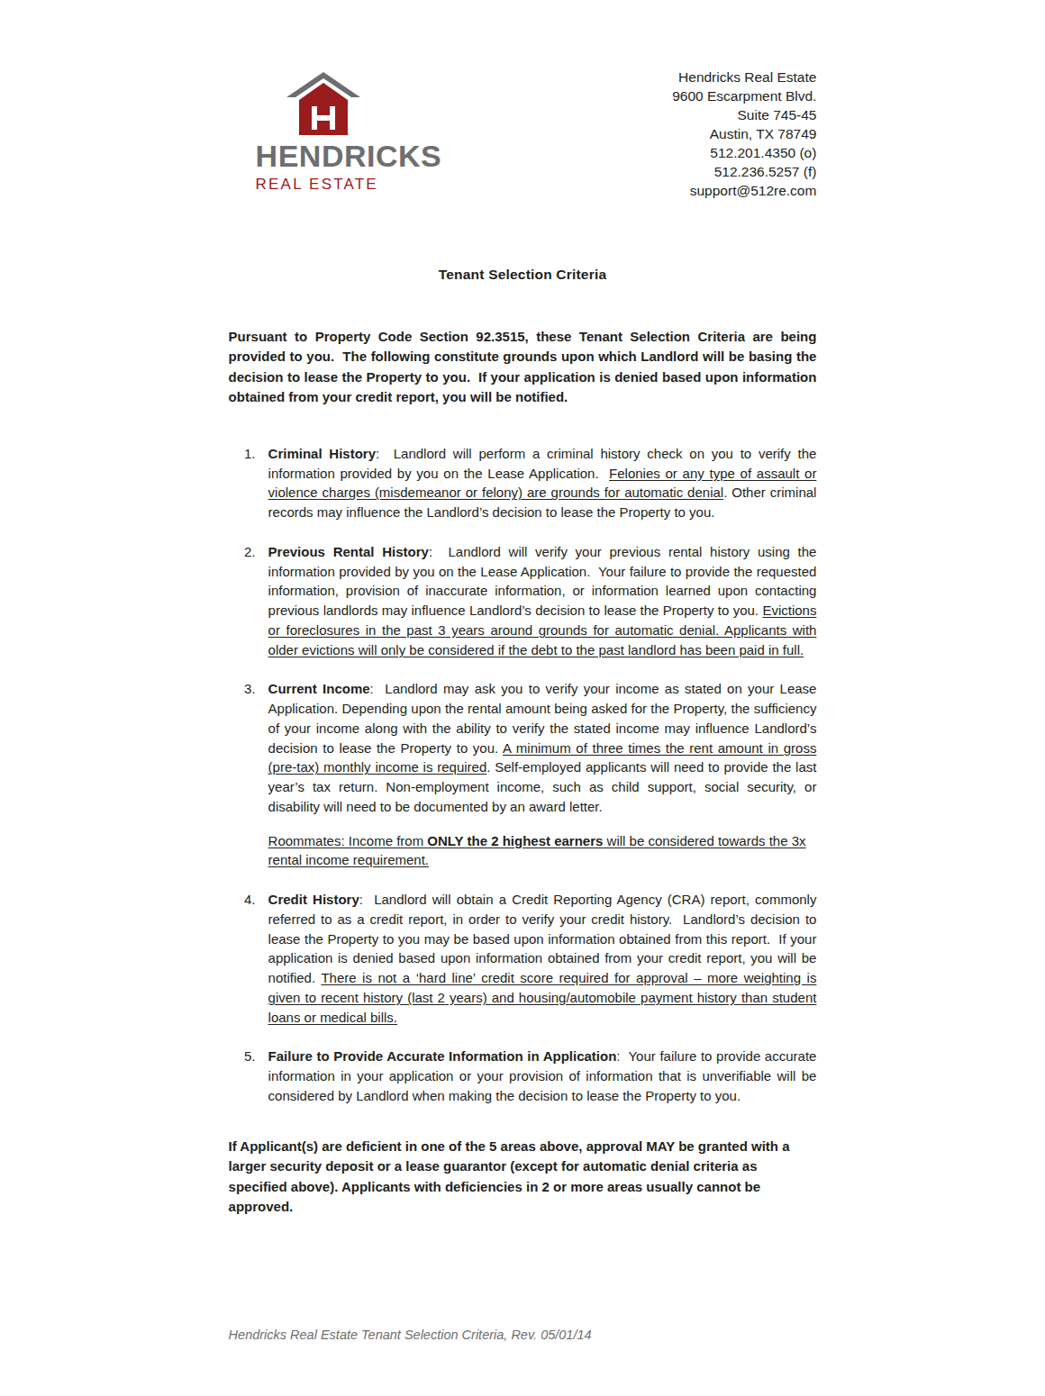HENDRICKS
REAL ESTATE
Hendricks Real Estate
9600 Escarpment Blvd.
Suite 745-45
Austin, TX 78749
512.201.4350 (o)
512.236.5257 (f)
support@512re.com
Tenant Selection Criteria
Pursuant to Property Code Section 92.3515, these Tenant Selection Criteria are being provided to you. The following constitute grounds upon which Landlord will be basing the decision to lease the Property to you. If your application is denied based upon information obtained from your credit report, you will be notified.
Criminal History: Landlord will perform a criminal history check on you to verify the information provided by you on the Lease Application. Felonies or any type of assault or violence charges (misdemeanor or felony) are grounds for automatic denial. Other criminal records may influence the Landlord’s decision to lease the Property to you.
Previous Rental History: Landlord will verify your previous rental history using the information provided by you on the Lease Application. Your failure to provide the requested information, provision of inaccurate information, or information learned upon contacting previous landlords may influence Landlord’s decision to lease the Property to you. Evictions or foreclosures in the past 3 years around grounds for automatic denial. Applicants with older evictions will only be considered if the debt to the past landlord has been paid in full.
Current Income: Landlord may ask you to verify your income as stated on your Lease Application. Depending upon the rental amount being asked for the Property, the sufficiency of your income along with the ability to verify the stated income may influence Landlord’s decision to lease the Property to you. A minimum of three times the rent amount in gross (pre-tax) monthly income is required. Self-employed applicants will need to provide the last year’s tax return. Non-employment income, such as child support, social security, or disability will need to be documented by an award letter.
Roommates: Income from ONLY the 2 highest earners will be considered towards the 3x rental income requirement.
Credit History: Landlord will obtain a Credit Reporting Agency (CRA) report, commonly referred to as a credit report, in order to verify your credit history. Landlord’s decision to lease the Property to you may be based upon information obtained from this report. If your application is denied based upon information obtained from your credit report, you will be notified. There is not a ‘hard line’ credit score required for approval – more weighting is given to recent history (last 2 years) and housing/automobile payment history than student loans or medical bills.
Failure to Provide Accurate Information in Application: Your failure to provide accurate information in your application or your provision of information that is unverifiable will be considered by Landlord when making the decision to lease the Property to you.
If Applicant(s) are deficient in one of the 5 areas above, approval MAY be granted with a larger security deposit or a lease guarantor (except for automatic denial criteria as specified above). Applicants with deficiencies in 2 or more areas usually cannot be approved.
Hendricks Real Estate Tenant Selection Criteria, Rev. 05/01/14